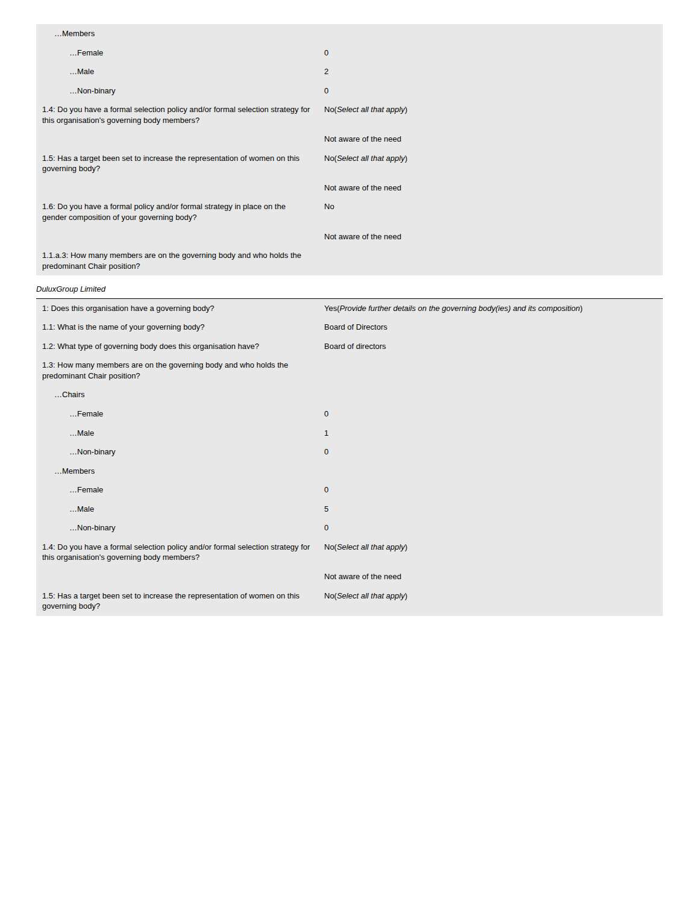| …Members | |
| …Female | 0 |
| …Male | 2 |
| …Non-binary | 0 |
| 1.4: Do you have a formal selection policy and/or formal selection strategy for this organisation's governing body members? | No( Select all that apply ) |
| | Not aware of the need |
| 1.5: Has a target been set to increase the representation of women on this governing body? | No( Select all that apply ) |
| | Not aware of the need |
| 1.6: Do you have a formal policy and/or formal strategy in place on the gender composition of your governing body? | No |
| | Not aware of the need |
| 1.1.a.3: How many members are on the governing body and who holds the predominant Chair position? | |
| DuluxGroup Limited |
| 1: Does this organisation have a governing body? | Yes( Provide further details on the governing body(ies) and its composition ) |
| 1.1: What is the name of your governing body? | Board of Directors |
| 1.2: What type of governing body does this organisation have? | Board of directors |
| 1.3: How many members are on the governing body and who holds the predominant Chair position? | |
| …Chairs | |
| …Female | 0 |
| …Male | 1 |
| …Non-binary | 0 |
| …Members | |
| …Female | 0 |
| …Male | 5 |
| …Non-binary | 0 |
| 1.4: Do you have a formal selection policy and/or formal selection strategy for this organisation's governing body members? | No( Select all that apply ) |
| | Not aware of the need |
| 1.5: Has a target been set to increase the representation of women on this governing body? | No( Select all that apply ) |